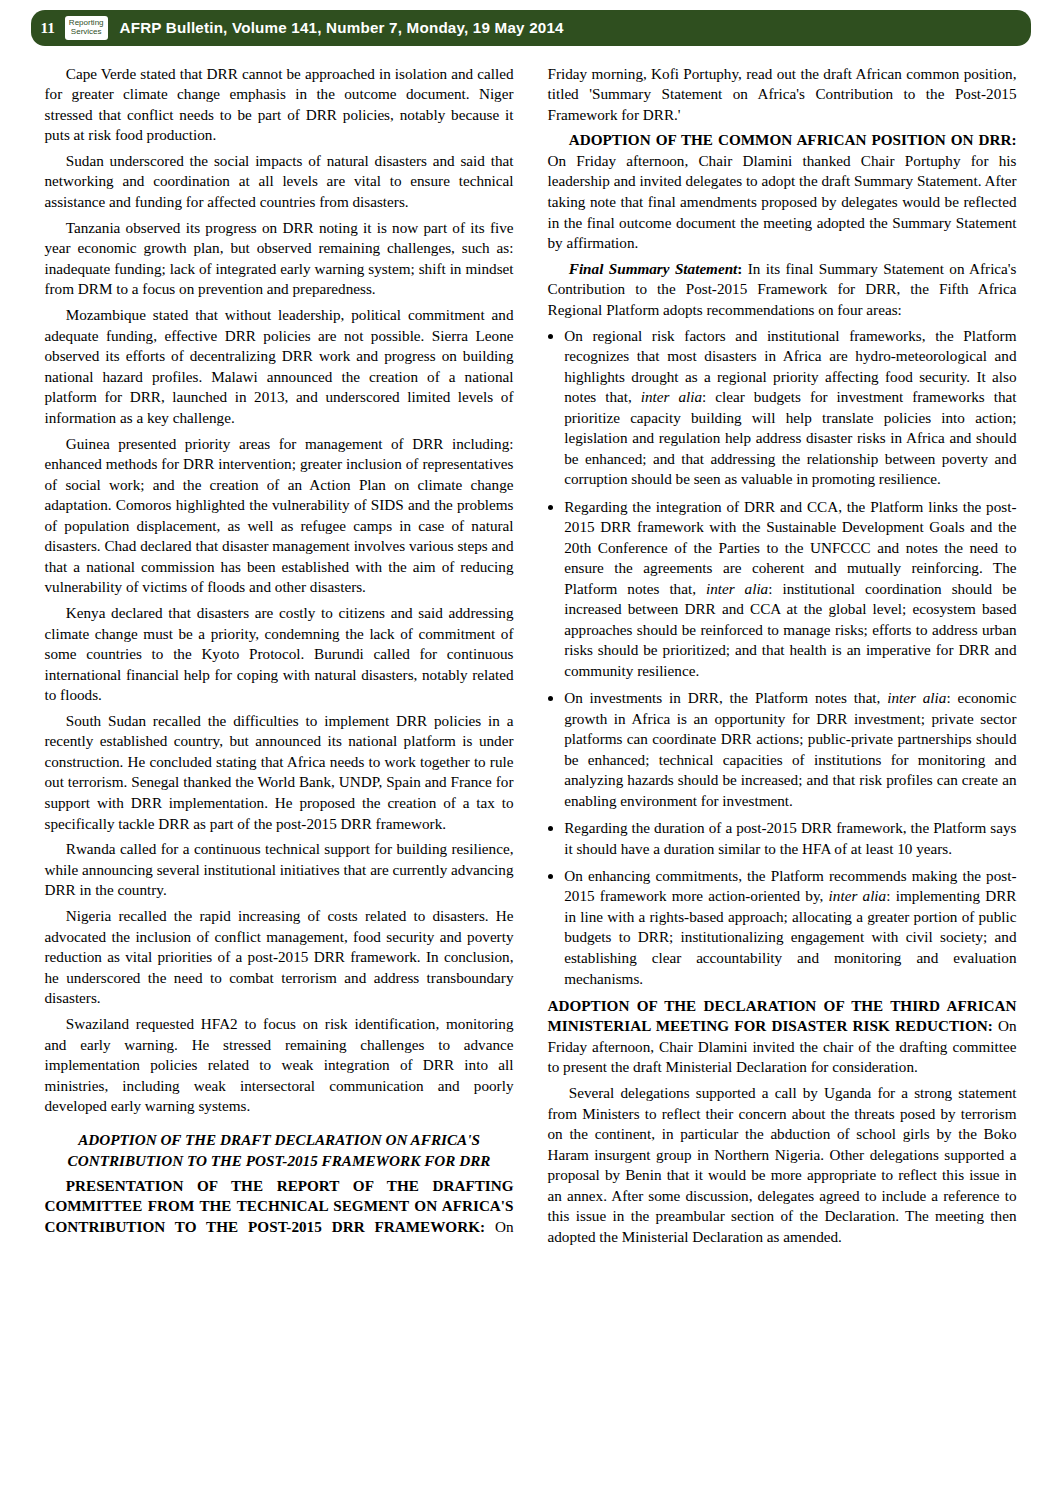11 Reporting
Services AFRP Bulletin, Volume 141, Number 7, Monday, 19 May 2014
Cape Verde stated that DRR cannot be approached in isolation and called for greater climate change emphasis in the outcome document. Niger stressed that conflict needs to be part of DRR policies, notably because it puts at risk food production.
Sudan underscored the social impacts of natural disasters and said that networking and coordination at all levels are vital to ensure technical assistance and funding for affected countries from disasters.
Tanzania observed its progress on DRR noting it is now part of its five year economic growth plan, but observed remaining challenges, such as: inadequate funding; lack of integrated early warning system; shift in mindset from DRM to a focus on prevention and preparedness.
Mozambique stated that without leadership, political commitment and adequate funding, effective DRR policies are not possible. Sierra Leone observed its efforts of decentralizing DRR work and progress on building national hazard profiles. Malawi announced the creation of a national platform for DRR, launched in 2013, and underscored limited levels of information as a key challenge.
Guinea presented priority areas for management of DRR including: enhanced methods for DRR intervention; greater inclusion of representatives of social work; and the creation of an Action Plan on climate change adaptation. Comoros highlighted the vulnerability of SIDS and the problems of population displacement, as well as refugee camps in case of natural disasters. Chad declared that disaster management involves various steps and that a national commission has been established with the aim of reducing vulnerability of victims of floods and other disasters.
Kenya declared that disasters are costly to citizens and said addressing climate change must be a priority, condemning the lack of commitment of some countries to the Kyoto Protocol. Burundi called for continuous international financial help for coping with natural disasters, notably related to floods.
South Sudan recalled the difficulties to implement DRR policies in a recently established country, but announced its national platform is under construction. He concluded stating that Africa needs to work together to rule out terrorism. Senegal thanked the World Bank, UNDP, Spain and France for support with DRR implementation. He proposed the creation of a tax to specifically tackle DRR as part of the post-2015 DRR framework.
Rwanda called for a continuous technical support for building resilience, while announcing several institutional initiatives that are currently advancing DRR in the country.
Nigeria recalled the rapid increasing of costs related to disasters. He advocated the inclusion of conflict management, food security and poverty reduction as vital priorities of a post-2015 DRR framework. In conclusion, he underscored the need to combat terrorism and address transboundary disasters.
Swaziland requested HFA2 to focus on risk identification, monitoring and early warning. He stressed remaining challenges to advance implementation policies related to weak integration of DRR into all ministries, including weak intersectoral communication and poorly developed early warning systems.
Adoption of the Draft Declaration on Africa's Contribution to the Post-2015 Framework for DRR
Presentation of the Report of the Drafting Committee from the Technical Segment on Africa's Contribution to the Post-2015 DRR Framework: On Friday morning, Kofi Portuphy, read out the draft African common position, titled 'Summary Statement on Africa's Contribution to the Post-2015 Framework for DRR.'
Adoption of the Common African Position on DRR: On Friday afternoon, Chair Dlamini thanked Chair Portuphy for his leadership and invited delegates to adopt the draft Summary Statement. After taking note that final amendments proposed by delegates would be reflected in the final outcome document the meeting adopted the Summary Statement by affirmation.
Final Summary Statement: In its final Summary Statement on Africa's Contribution to the Post-2015 Framework for DRR, the Fifth Africa Regional Platform adopts recommendations on four areas:
On regional risk factors and institutional frameworks, the Platform recognizes that most disasters in Africa are hydro-meteorological and highlights drought as a regional priority affecting food security. It also notes that, inter alia: clear budgets for investment frameworks that prioritize capacity building will help translate policies into action; legislation and regulation help address disaster risks in Africa and should be enhanced; and that addressing the relationship between poverty and corruption should be seen as valuable in promoting resilience.
Regarding the integration of DRR and CCA, the Platform links the post-2015 DRR framework with the Sustainable Development Goals and the 20th Conference of the Parties to the UNFCCC and notes the need to ensure the agreements are coherent and mutually reinforcing. The Platform notes that, inter alia: institutional coordination should be increased between DRR and CCA at the global level; ecosystem based approaches should be reinforced to manage risks; efforts to address urban risks should be prioritized; and that health is an imperative for DRR and community resilience.
On investments in DRR, the Platform notes that, inter alia: economic growth in Africa is an opportunity for DRR investment; private sector platforms can coordinate DRR actions; public-private partnerships should be enhanced; technical capacities of institutions for monitoring and analyzing hazards should be increased; and that risk profiles can create an enabling environment for investment.
Regarding the duration of a post-2015 DRR framework, the Platform says it should have a duration similar to the HFA of at least 10 years.
On enhancing commitments, the Platform recommends making the post-2015 framework more action-oriented by, inter alia: implementing DRR in line with a rights-based approach; allocating a greater portion of public budgets to DRR; institutionalizing engagement with civil society; and establishing clear accountability and monitoring and evaluation mechanisms.
Adoption of the Declaration of the Third African Ministerial Meeting for Disaster Risk Reduction: On Friday afternoon, Chair Dlamini invited the chair of the drafting committee to present the draft Ministerial Declaration for consideration.
Several delegations supported a call by Uganda for a strong statement from Ministers to reflect their concern about the threats posed by terrorism on the continent, in particular the abduction of school girls by the Boko Haram insurgent group in Northern Nigeria. Other delegations supported a proposal by Benin that it would be more appropriate to reflect this issue in an annex. After some discussion, delegates agreed to include a reference to this issue in the preambular section of the Declaration. The meeting then adopted the Ministerial Declaration as amended.